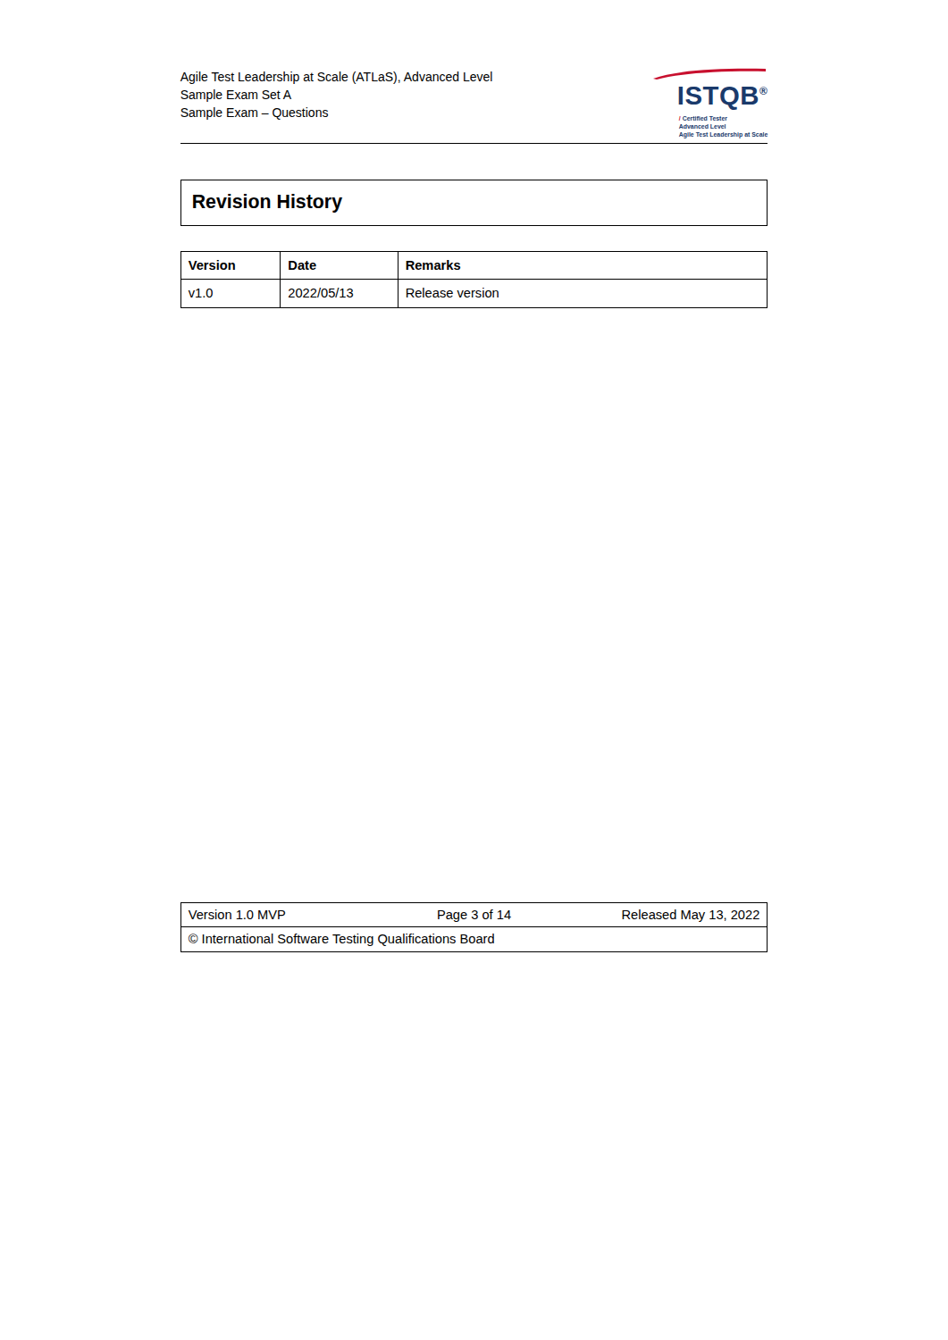Agile Test Leadership at Scale (ATLaS), Advanced Level
Sample Exam Set A
Sample Exam – Questions
ISTQB®
/ Certified Tester
Advanced Level
Agile Test Leadership at Scale
Revision History
| Version | Date | Remarks |
| --- | --- | --- |
| v1.0 | 2022/05/13 | Release version |
Version 1.0 MVP
Page 3 of 14
Released May 13, 2022
© International Software Testing Qualifications Board